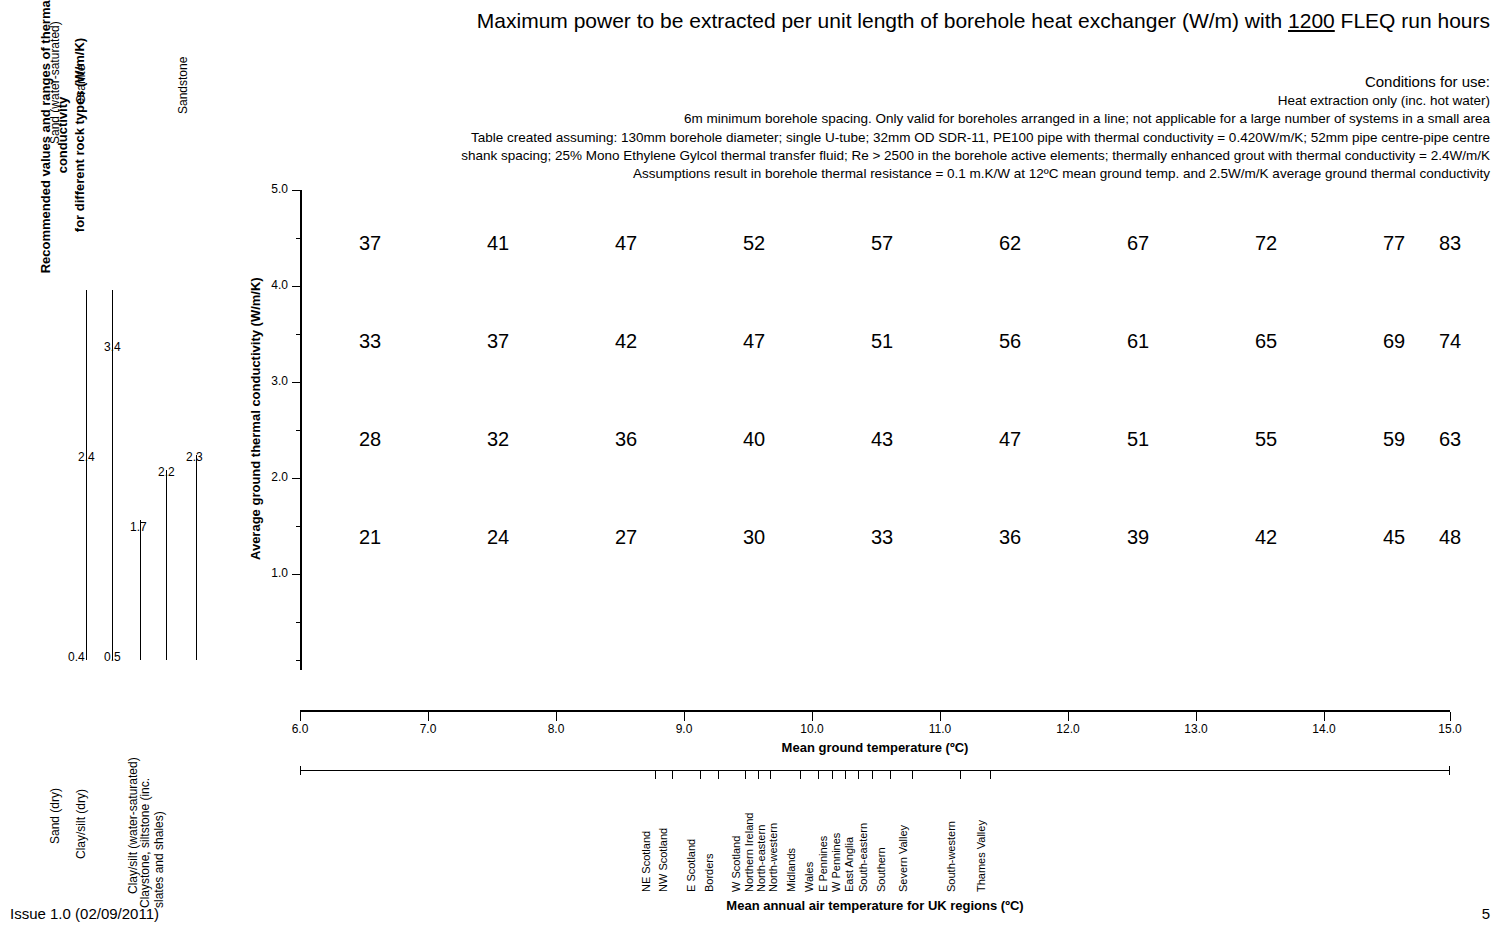Maximum power to be extracted per unit length of borehole heat exchanger (W/m) with 1200 FLEQ run hours
Conditions for use:
Heat extraction only (inc. hot water)
6m minimum borehole spacing. Only valid for boreholes arranged in a line; not applicable for a large number of systems in a small area
Table created assuming: 130mm borehole diameter; single U-tube; 32mm OD SDR-11, PE100 pipe with thermal conductivity = 0.420W/m/K; 52mm pipe centre-pipe centre
shank spacing; 25% Mono Ethylene Gylcol thermal transfer fluid; Re > 2500 in the borehole active elements; thermally enhanced grout with thermal conductivity = 2.4W/m/K
Assumptions result in borehole thermal resistance = 0.1 m.K/W at 12ºC mean ground temp. and 2.5W/m/K average ground thermal conductivity
Recommended values and ranges of thermal conductivity
for different rock types (W/m/K)
Sand (water-saturated)
Granite
Sandstone
Sand (dry)
Clay/silt (dry)
Clay/silt (water-saturated)
Claystone, siltstone (inc.
slates and shales)
0.4
2.4
0.5
3.4
1.7
2.2
2.3
Average ground thermal conductivity (W/m/K)
5.0
4.0
3.0
2.0
1.0
6.0
7.0
8.0
9.0
10.0
11.0
12.0
13.0
14.0
15.0
Mean ground temperature (ºC)
37
41
47
52
57
62
67
72
77
83
33
37
42
47
51
56
61
65
69
74
28
32
36
40
43
47
51
55
59
63
21
24
27
30
33
36
39
42
45
48
NE Scotland
NW Scotland
E Scotland
Borders
W Scotland
Northern Ireland
North-eastern
North-western
Midlands
Wales
E Pennines
W Pennines
East Anglia
South-eastern
Southern
Severn Valley
South-western
Thames Valley
Mean annual air temperature for UK regions (ºC)
Issue 1.0 (02/09/2011)
5